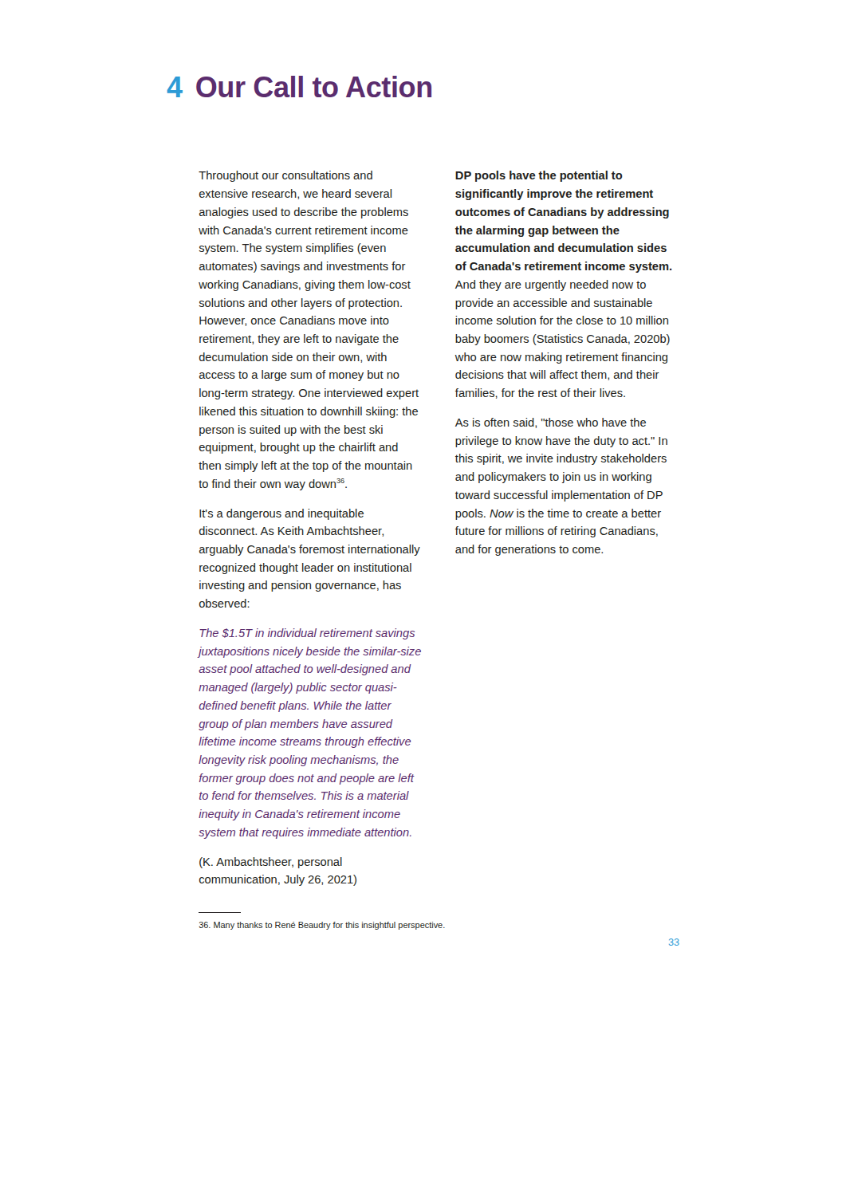4 Our Call to Action
Throughout our consultations and extensive research, we heard several analogies used to describe the problems with Canada's current retirement income system. The system simplifies (even automates) savings and investments for working Canadians, giving them low-cost solutions and other layers of protection. However, once Canadians move into retirement, they are left to navigate the decumulation side on their own, with access to a large sum of money but no long-term strategy. One interviewed expert likened this situation to downhill skiing: the person is suited up with the best ski equipment, brought up the chairlift and then simply left at the top of the mountain to find their own way down36.
It's a dangerous and inequitable disconnect. As Keith Ambachtsheer, arguably Canada's foremost internationally recognized thought leader on institutional investing and pension governance, has observed:
The $1.5T in individual retirement savings juxtapositions nicely beside the similar-size asset pool attached to well-designed and managed (largely) public sector quasi-defined benefit plans. While the latter group of plan members have assured lifetime income streams through effective longevity risk pooling mechanisms, the former group does not and people are left to fend for themselves. This is a material inequity in Canada's retirement income system that requires immediate attention.
(K. Ambachtsheer, personal communication, July 26, 2021)
DP pools have the potential to significantly improve the retirement outcomes of Canadians by addressing the alarming gap between the accumulation and decumulation sides of Canada's retirement income system. And they are urgently needed now to provide an accessible and sustainable income solution for the close to 10 million baby boomers (Statistics Canada, 2020b) who are now making retirement financing decisions that will affect them, and their families, for the rest of their lives.
As is often said, "those who have the privilege to know have the duty to act." In this spirit, we invite industry stakeholders and policymakers to join us in working toward successful implementation of DP pools. Now is the time to create a better future for millions of retiring Canadians, and for generations to come.
36. Many thanks to René Beaudry for this insightful perspective.
33